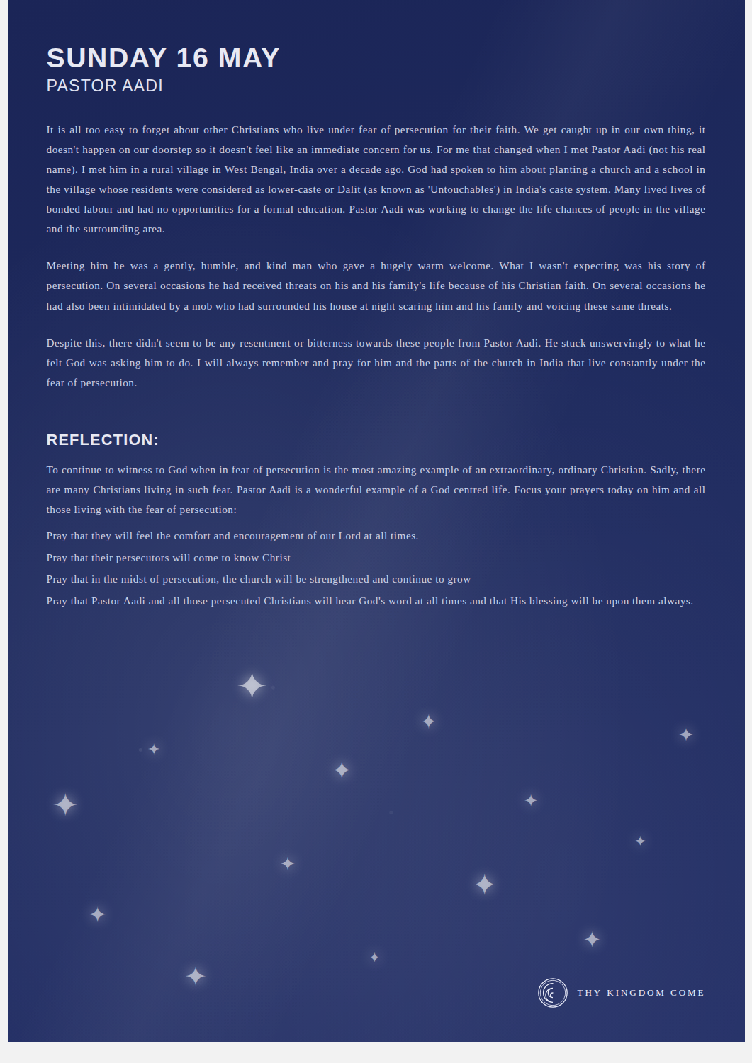✦ ✦ ✦ ✦ ✦ ✦ ✦ ✦ ✦ ✦ ✦ ✦ ✦ ✦
Sunday 16 May
Pastor Aadi
It is all too easy to forget about other Christians who live under fear of persecution for their faith. We get caught up in our own thing, it doesn't happen on our doorstep so it doesn't feel like an immediate concern for us. For me that changed when I met Pastor Aadi (not his real name). I met him in a rural village in West Bengal, India over a decade ago. God had spoken to him about planting a church and a school in the village whose residents were considered as lower-caste or Dalit (as known as 'Untouchables') in India's caste system. Many lived lives of bonded labour and had no opportunities for a formal education. Pastor Aadi was working to change the life chances of people in the village and the surrounding area.
Meeting him he was a gently, humble, and kind man who gave a hugely warm welcome. What I wasn't expecting was his story of persecution. On several occasions he had received threats on his and his family's life because of his Christian faith. On several occasions he had also been intimidated by a mob who had surrounded his house at night scaring him and his family and voicing these same threats.
Despite this, there didn't seem to be any resentment or bitterness towards these people from Pastor Aadi. He stuck unswervingly to what he felt God was asking him to do. I will always remember and pray for him and the parts of the church in India that live constantly under the fear of persecution.
Reflection:
To continue to witness to God when in fear of persecution is the most amazing example of an extraordinary, ordinary Christian. Sadly, there are many Christians living in such fear. Pastor Aadi is a wonderful example of a God centred life. Focus your prayers today on him and all those living with the fear of persecution:
Pray that they will feel the comfort and encouragement of our Lord at all times.
Pray that their persecutors will come to know Christ
Pray that in the midst of persecution, the church will be strengthened and continue to grow
Pray that Pastor Aadi and all those persecuted Christians will hear God's word at all times and that His blessing will be upon them always.
THY KINGDOM COME